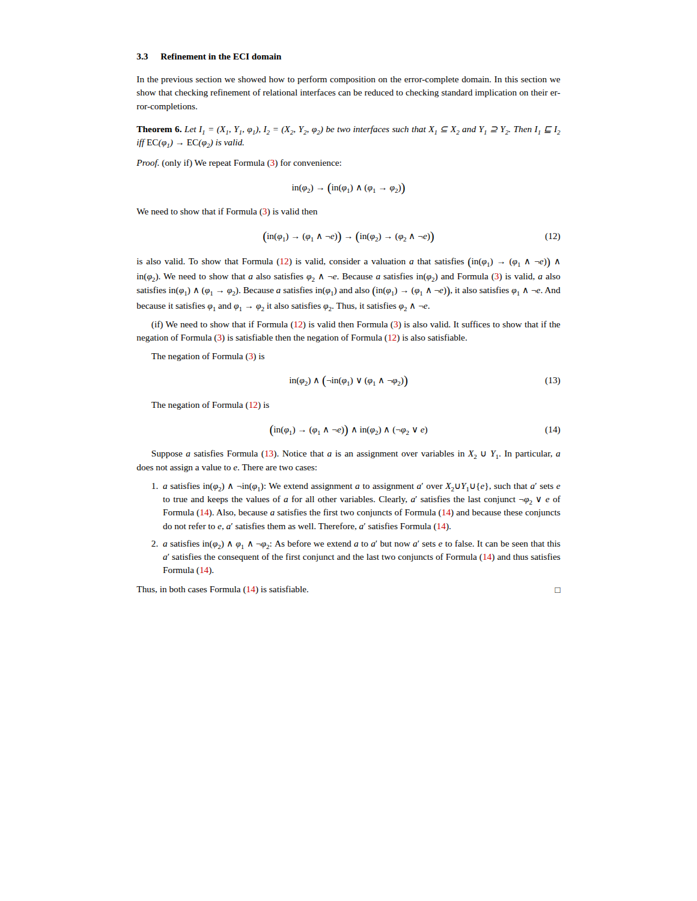3.3 Refinement in the ECI domain
In the previous section we showed how to perform composition on the error-complete domain. In this section we show that checking refinement of relational interfaces can be reduced to checking standard implication on their error-completions.
Theorem 6. Let I1 = (X1, Y1, φ1), I2 = (X2, Y2, φ2) be two interfaces such that X1 ⊆ X2 and Y1 ⊇ Y2. Then I1 ⊑ I2 iff EC(φ1) → EC(φ2) is valid.
Proof. (only if) We repeat Formula (3) for convenience:
in(φ2) → (in(φ1) ∧ (φ1 → φ2))
We need to show that if Formula (3) is valid then
(in(φ1) → (φ1 ∧ ¬e)) → (in(φ2) → (φ2 ∧ ¬e)) (12)
is also valid. To show that Formula (12) is valid, consider a valuation a that satisfies (in(φ1) → (φ1 ∧ ¬e)) ∧ in(φ2). We need to show that a also satisfies φ2 ∧ ¬e. Because a satisfies in(φ2) and Formula (3) is valid, a also satisfies in(φ1) ∧ (φ1 → φ2). Because a satisfies in(φ1) and also (in(φ1) → (φ1 ∧ ¬e)), it also satisfies φ1 ∧ ¬e. And because it satisfies φ1 and φ1 → φ2 it also satisfies φ2. Thus, it satisfies φ2 ∧ ¬e.
(if) We need to show that if Formula (12) is valid then Formula (3) is also valid. It suffices to show that if the negation of Formula (3) is satisfiable then the negation of Formula (12) is also satisfiable.
The negation of Formula (3) is
in(φ2) ∧ (¬in(φ1) ∨ (φ1 ∧ ¬φ2)) (13)
The negation of Formula (12) is
(in(φ1) → (φ1 ∧ ¬e)) ∧ in(φ2) ∧ (¬φ2 ∨ e) (14)
Suppose a satisfies Formula (13). Notice that a is an assignment over variables in X2 ∪ Y1. In particular, a does not assign a value to e. There are two cases:
a satisfies in(φ2) ∧ ¬in(φ1): We extend assignment a to assignment a′ over X2∪Y1∪{e}, such that a′ sets e to true and keeps the values of a for all other variables. Clearly, a′ satisfies the last conjunct ¬φ2 ∨ e of Formula (14). Also, because a satisfies the first two conjuncts of Formula (14) and because these conjuncts do not refer to e, a′ satisfies them as well. Therefore, a′ satisfies Formula (14).
a satisfies in(φ2) ∧ φ1 ∧ ¬φ2: As before we extend a to a′ but now a′ sets e to false. It can be seen that this a′ satisfies the consequent of the first conjunct and the last two conjuncts of Formula (14) and thus satisfies Formula (14).
Thus, in both cases Formula (14) is satisfiable. □